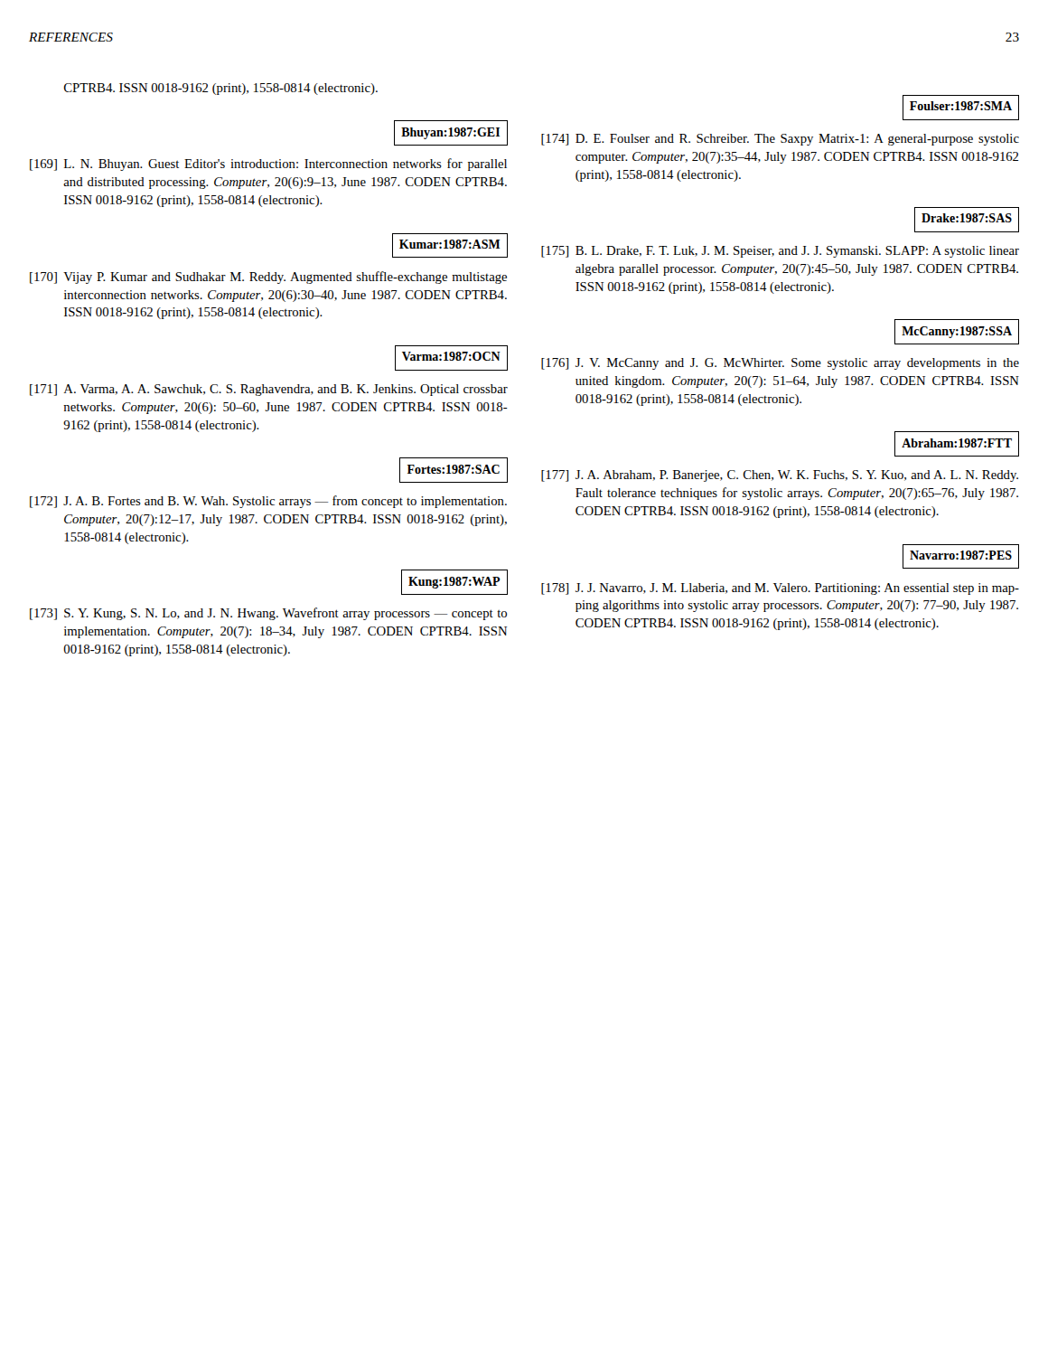REFERENCES 23
CPTRB4. ISSN 0018-9162 (print), 1558-0814 (electronic).
Bhuyan:1987:GEI
[169] L. N. Bhuyan. Guest Editor's introduction: Interconnection networks for parallel and distributed processing. Computer, 20(6):9–13, June 1987. CODEN CPTRB4. ISSN 0018-9162 (print), 1558-0814 (electronic).
Kumar:1987:ASM
[170] Vijay P. Kumar and Sudhakar M. Reddy. Augmented shuffle-exchange multistage interconnection networks. Computer, 20(6):30–40, June 1987. CODEN CPTRB4. ISSN 0018-9162 (print), 1558-0814 (electronic).
Varma:1987:OCN
[171] A. Varma, A. A. Sawchuk, C. S. Raghavendra, and B. K. Jenkins. Optical crossbar networks. Computer, 20(6): 50–60, June 1987. CODEN CPTRB4. ISSN 0018-9162 (print), 1558-0814 (electronic).
Fortes:1987:SAC
[172] J. A. B. Fortes and B. W. Wah. Systolic arrays — from concept to implementation. Computer, 20(7):12–17, July 1987. CODEN CPTRB4. ISSN 0018-9162 (print), 1558-0814 (electronic).
Kung:1987:WAP
[173] S. Y. Kung, S. N. Lo, and J. N. Hwang. Wavefront array processors — concept to implementation. Computer, 20(7): 18–34, July 1987. CODEN CPTRB4. ISSN 0018-9162 (print), 1558-0814 (electronic).
Foulser:1987:SMA
[174] D. E. Foulser and R. Schreiber. The Saxpy Matrix-1: A general-purpose systolic computer. Computer, 20(7):35–44, July 1987. CODEN CPTRB4. ISSN 0018-9162 (print), 1558-0814 (electronic).
Drake:1987:SAS
[175] B. L. Drake, F. T. Luk, J. M. Speiser, and J. J. Symanski. SLAPP: A systolic linear algebra parallel processor. Computer, 20(7):45–50, July 1987. CODEN CPTRB4. ISSN 0018-9162 (print), 1558-0814 (electronic).
McCanny:1987:SSA
[176] J. V. McCanny and J. G. McWhirter. Some systolic array developments in the united kingdom. Computer, 20(7): 51–64, July 1987. CODEN CPTRB4. ISSN 0018-9162 (print), 1558-0814 (electronic).
Abraham:1987:FTT
[177] J. A. Abraham, P. Banerjee, C. Chen, W. K. Fuchs, S. Y. Kuo, and A. L. N. Reddy. Fault tolerance techniques for systolic arrays. Computer, 20(7):65–76, July 1987. CODEN CPTRB4. ISSN 0018-9162 (print), 1558-0814 (electronic).
Navarro:1987:PES
[178] J. J. Navarro, J. M. Llaberia, and M. Valero. Partitioning: An essential step in mapping algorithms into systolic array processors. Computer, 20(7): 77–90, July 1987. CODEN CPTRB4. ISSN 0018-9162 (print), 1558-0814 (electronic).